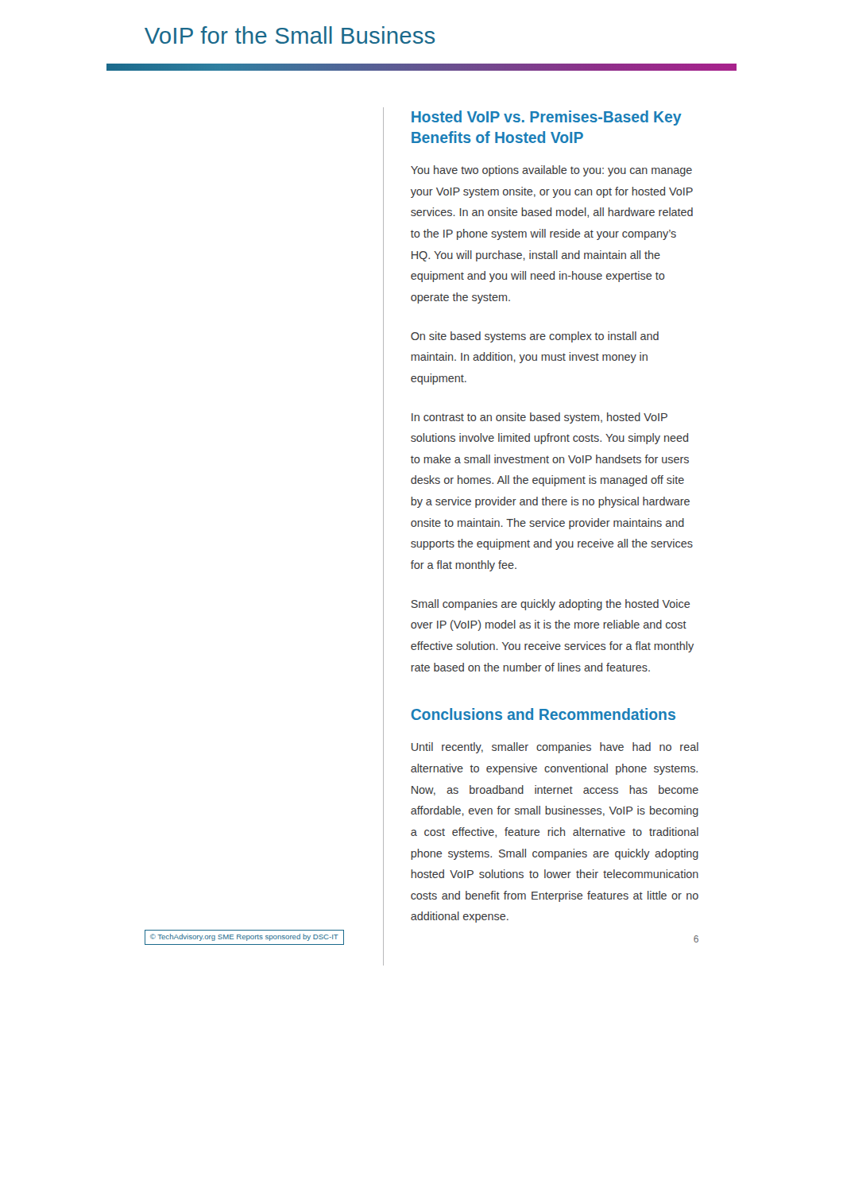VoIP for the Small Business
Hosted VoIP vs. Premises-Based Key Benefits of Hosted VoIP
You have two options available to you: you can manage your VoIP system onsite, or you can opt for hosted VoIP services. In an onsite based model, all hardware related to the IP phone system will reside at your company’s HQ. You will purchase, install and maintain all the equipment and you will need in-house expertise to operate the system.
On site based systems are complex to install and maintain. In addition, you must invest money in equipment.
In contrast to an onsite based system, hosted VoIP solutions involve limited upfront costs. You simply need to make a small investment on VoIP handsets for users desks or homes. All the equipment is managed off site by a service provider and there is no physical hardware onsite to maintain. The service provider maintains and supports the equipment and you receive all the services for a flat monthly fee.
Small companies are quickly adopting the hosted Voice over IP (VoIP) model as it is the more reliable and cost effective solution. You receive services for a flat monthly rate based on the number of lines and features.
Conclusions and Recommendations
Until recently, smaller companies have had no real alternative to expensive conventional phone systems. Now, as broadband internet access has become affordable, even for small businesses, VoIP is becoming a cost effective, feature rich alternative to traditional phone systems. Small companies are quickly adopting hosted VoIP solutions to lower their telecommunication costs and benefit from Enterprise features at little or no additional expense.
© TechAdvisory.org SME Reports sponsored by DSC-IT
6